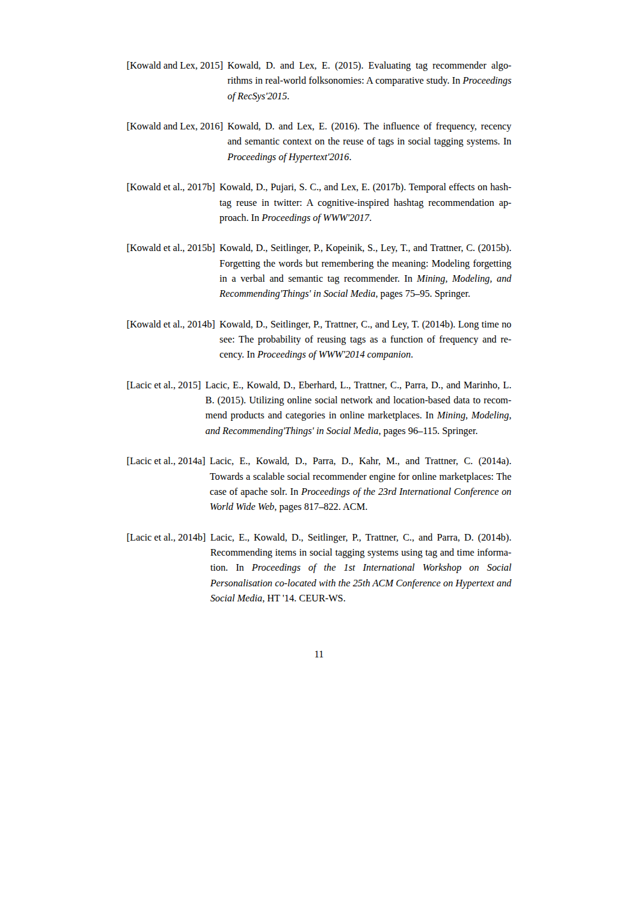[Kowald and Lex, 2015] Kowald, D. and Lex, E. (2015). Evaluating tag recommender algorithms in real-world folksonomies: A comparative study. In Proceedings of RecSys'2015.
[Kowald and Lex, 2016] Kowald, D. and Lex, E. (2016). The influence of frequency, recency and semantic context on the reuse of tags in social tagging systems. In Proceedings of Hypertext'2016.
[Kowald et al., 2017b] Kowald, D., Pujari, S. C., and Lex, E. (2017b). Temporal effects on hashtag reuse in twitter: A cognitive-inspired hashtag recommendation approach. In Proceedings of WWW'2017.
[Kowald et al., 2015b] Kowald, D., Seitlinger, P., Kopeinik, S., Ley, T., and Trattner, C. (2015b). Forgetting the words but remembering the meaning: Modeling forgetting in a verbal and semantic tag recommender. In Mining, Modeling, and Recommending'Things' in Social Media, pages 75–95. Springer.
[Kowald et al., 2014b] Kowald, D., Seitlinger, P., Trattner, C., and Ley, T. (2014b). Long time no see: The probability of reusing tags as a function of frequency and recency. In Proceedings of WWW'2014 companion.
[Lacic et al., 2015] Lacic, E., Kowald, D., Eberhard, L., Trattner, C., Parra, D., and Marinho, L. B. (2015). Utilizing online social network and location-based data to recommend products and categories in online marketplaces. In Mining, Modeling, and Recommending'Things' in Social Media, pages 96–115. Springer.
[Lacic et al., 2014a] Lacic, E., Kowald, D., Parra, D., Kahr, M., and Trattner, C. (2014a). Towards a scalable social recommender engine for online marketplaces: The case of apache solr. In Proceedings of the 23rd International Conference on World Wide Web, pages 817–822. ACM.
[Lacic et al., 2014b] Lacic, E., Kowald, D., Seitlinger, P., Trattner, C., and Parra, D. (2014b). Recommending items in social tagging systems using tag and time information. In Proceedings of the 1st International Workshop on Social Personalisation co-located with the 25th ACM Conference on Hypertext and Social Media, HT '14. CEUR-WS.
11